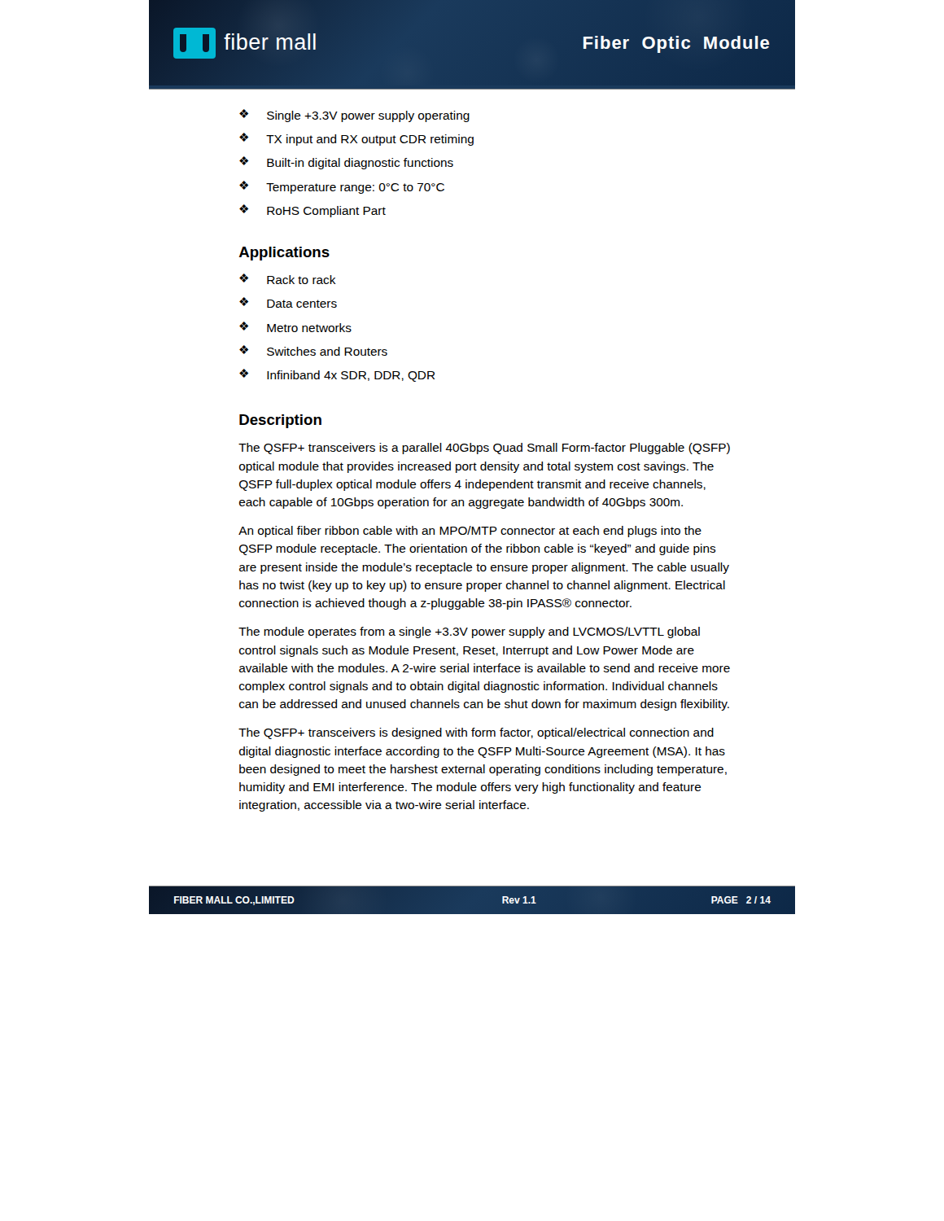fiber mall
Fiber Optic Module
Single +3.3V power supply operating
TX input and RX output CDR retiming
Built-in digital diagnostic functions
Temperature range: 0°C to 70°C
RoHS Compliant Part
Applications
Rack to rack
Data centers
Metro networks
Switches and Routers
Infiniband 4x SDR, DDR, QDR
Description
The QSFP+ transceivers is a parallel 40Gbps Quad Small Form-factor Pluggable (QSFP) optical module that provides increased port density and total system cost savings. The QSFP full-duplex optical module offers 4 independent transmit and receive channels, each capable of 10Gbps operation for an aggregate bandwidth of 40Gbps 300m.
An optical fiber ribbon cable with an MPO/MTP connector at each end plugs into the QSFP module receptacle. The orientation of the ribbon cable is “keyed” and guide pins are present inside the module’s receptacle to ensure proper alignment. The cable usually has no twist (key up to key up) to ensure proper channel to channel alignment. Electrical connection is achieved though a z-pluggable 38-pin IPASS® connector.
The module operates from a single +3.3V power supply and LVCMOS/LVTTL global control signals such as Module Present, Reset, Interrupt and Low Power Mode are available with the modules. A 2-wire serial interface is available to send and receive more complex control signals and to obtain digital diagnostic information. Individual channels can be addressed and unused channels can be shut down for maximum design flexibility.
The QSFP+ transceivers is designed with form factor, optical/electrical connection and digital diagnostic interface according to the QSFP Multi-Source Agreement (MSA). It has been designed to meet the harshest external operating conditions including temperature, humidity and EMI interference. The module offers very high functionality and feature integration, accessible via a two-wire serial interface.
FIBER MALL CO.,LIMITED Rev 1.1 PAGE 2 / 14